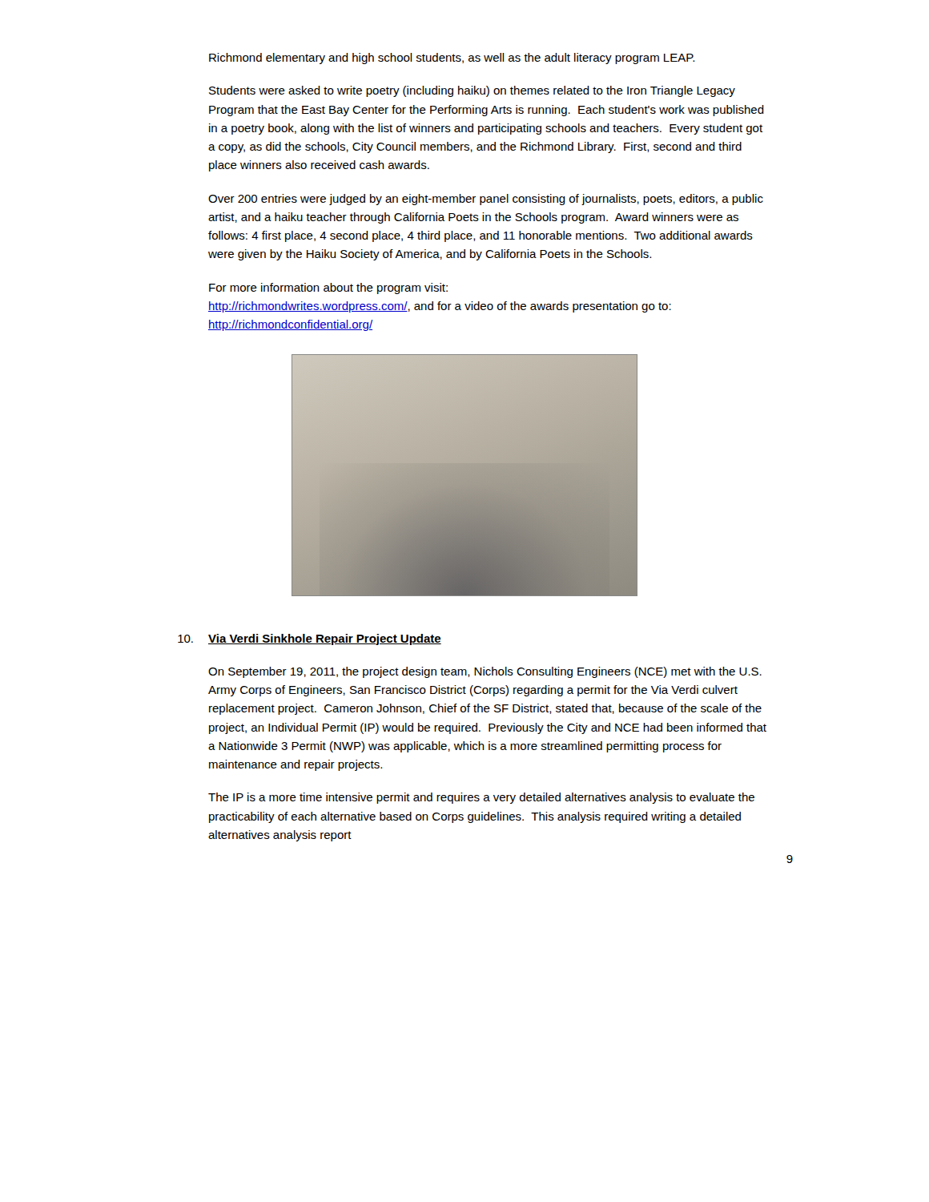Richmond elementary and high school students, as well as the adult literacy program LEAP.
Students were asked to write poetry (including haiku) on themes related to the Iron Triangle Legacy Program that the East Bay Center for the Performing Arts is running. Each student's work was published in a poetry book, along with the list of winners and participating schools and teachers. Every student got a copy, as did the schools, City Council members, and the Richmond Library. First, second and third place winners also received cash awards.
Over 200 entries were judged by an eight-member panel consisting of journalists, poets, editors, a public artist, and a haiku teacher through California Poets in the Schools program. Award winners were as follows: 4 first place, 4 second place, 4 third place, and 11 honorable mentions. Two additional awards were given by the Haiku Society of America, and by California Poets in the Schools.
For more information about the program visit:
http://richmondwrites.wordpress.com/, and for a video of the awards presentation go to: http://richmondconfidential.org/
10.
Via Verdi Sinkhole Repair Project Update
On September 19, 2011, the project design team, Nichols Consulting Engineers (NCE) met with the U.S. Army Corps of Engineers, San Francisco District (Corps) regarding a permit for the Via Verdi culvert replacement project. Cameron Johnson, Chief of the SF District, stated that, because of the scale of the project, an Individual Permit (IP) would be required. Previously the City and NCE had been informed that a Nationwide 3 Permit (NWP) was applicable, which is a more streamlined permitting process for maintenance and repair projects.
The IP is a more time intensive permit and requires a very detailed alternatives analysis to evaluate the practicability of each alternative based on Corps guidelines. This analysis required writing a detailed alternatives analysis report
9